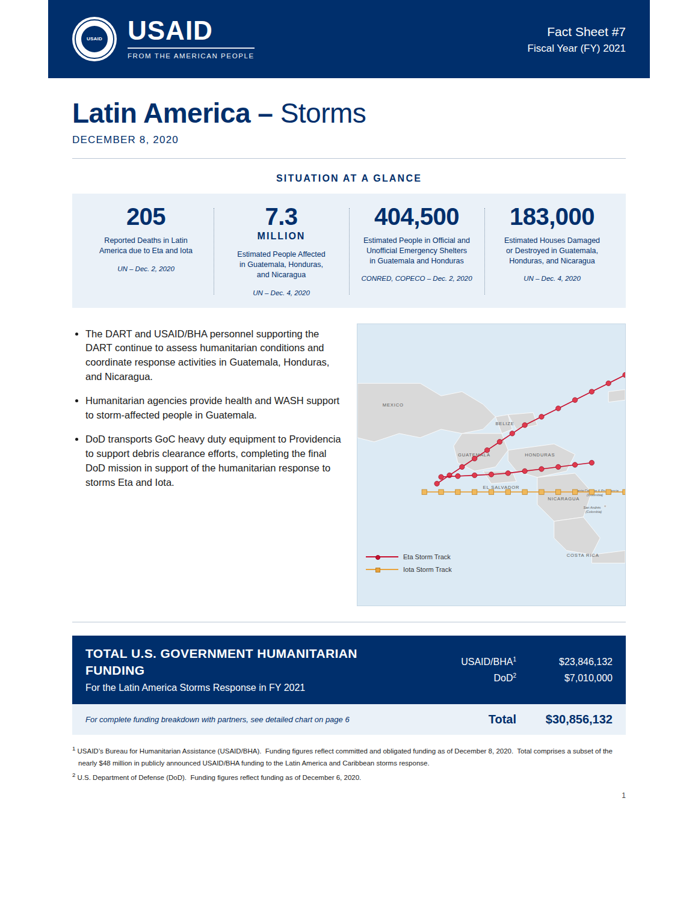USAID
USAID
From the American People
Fact Sheet #7
Fiscal Year (FY) 2021
Latin America – Storms
December 8, 2020
Situation at a Glance
205
Reported Deaths in Latin
America due to Eta and Iota
UN – Dec. 2, 2020
7.3
MILLION
Estimated People Affected
in Guatemala, Honduras,
and Nicaragua
UN – Dec. 4, 2020
404,500
Estimated People in Official and
Unofficial Emergency Shelters
in Guatemala and Honduras
CONRED, COPECO – Dec. 2, 2020
183,000
Estimated Houses Damaged
or Destroyed in Guatemala,
Honduras, and Nicaragua
UN – Dec. 4, 2020
The DART and USAID/BHA personnel supporting the DART continue to assess humanitarian conditions and coordinate response activities in Guatemala, Honduras, and Nicaragua.
Humanitarian agencies provide health and WASH support to storm-affected people in Guatemala.
DoD transports GoC heavy duty equipment to Providencia to support debris clearance efforts, completing the final DoD mission in support of the humanitarian response to storms Eta and Iota.
MEXICO BELIZE GUATEMALA HONDURAS EL SALVADOR NICARAGUA COSTA RICA Santa Catalina & Providencia (Colombia) San Andrés (Colombia)
Eta Storm Track
Iota Storm Track
Total U.S. Government Humanitarian Funding
For the Latin America Storms Response in FY 2021
USAID/BHA1
DoD2
$23,846,132
$7,010,000
For complete funding breakdown with partners, see detailed chart on page 6
Total
$30,856,132
1 USAID’s Bureau for Humanitarian Assistance (USAID/BHA). Funding figures reflect committed and obligated funding as of December 8, 2020. Total comprises a subset of the
nearly $48 million in publicly announced USAID/BHA funding to the Latin America and Caribbean storms response.
2 U.S. Department of Defense (DoD). Funding figures reflect funding as of December 6, 2020.
1